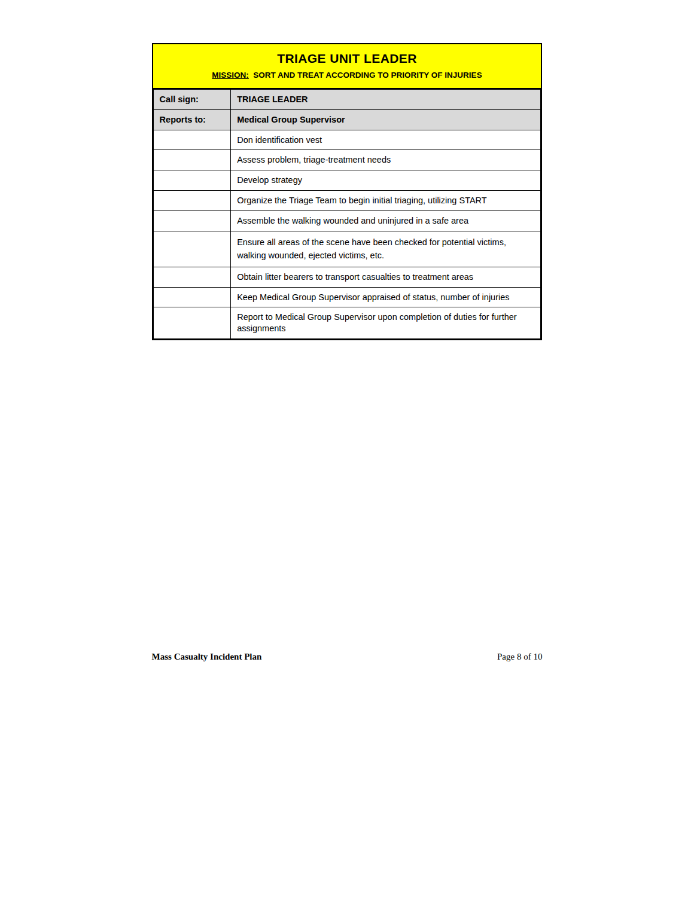TRIAGE UNIT LEADER
MISSION: SORT AND TREAT ACCORDING TO PRIORITY OF INJURIES
| Call sign: | TRIAGE LEADER |
| Reports to: | Medical Group Supervisor |
| | Don identification vest |
| | Assess problem, triage-treatment needs |
| | Develop strategy |
| | Organize the Triage Team to begin initial triaging, utilizing START |
| | Assemble the walking wounded and uninjured in a safe area |
| | Ensure all areas of the scene have been checked for potential victims, walking wounded, ejected victims, etc. |
| | Obtain litter bearers to transport casualties to treatment areas |
| | Keep Medical Group Supervisor appraised of status, number of injuries |
| | Report to Medical Group Supervisor upon completion of duties for further assignments |
Mass Casualty Incident Plan
Page 8 of 10